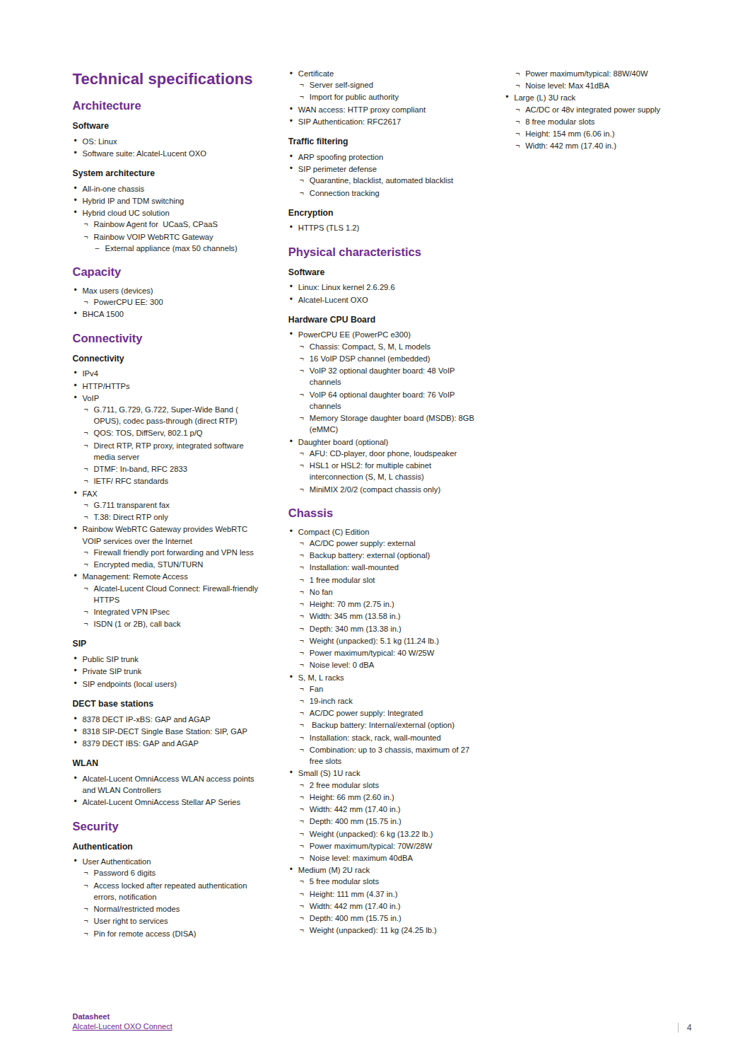Technical specifications
Architecture
Software
OS: Linux
Software suite: Alcatel-Lucent OXO
System architecture
All-in-one chassis
Hybrid IP and TDM switching
Hybrid cloud UC solution
Rainbow Agent for UCaaS, CPaaS
Rainbow VOIP WebRTC Gateway
External appliance (max 50 channels)
Capacity
Max users (devices)
PowerCPU EE: 300
BHCA 1500
Connectivity
Connectivity
IPv4
HTTP/HTTPs
VoIP
G.711, G.729, G.722, Super-Wide Band ( OPUS), codec pass-through (direct RTP)
QOS: TOS, DiffServ, 802.1 p/Q
Direct RTP, RTP proxy, integrated software media server
DTMF: In-band, RFC 2833
IETF/ RFC standards
FAX
G.711 transparent fax
T.38: Direct RTP only
Rainbow WebRTC Gateway provides WebRTC VOIP services over the Internet
Firewall friendly port forwarding and VPN less
Encrypted media, STUN/TURN
Management: Remote Access
Alcatel-Lucent Cloud Connect: Firewall-friendly HTTPS
Integrated VPN IPsec
ISDN (1 or 2B), call back
SIP
Public SIP trunk
Private SIP trunk
SIP endpoints (local users)
DECT base stations
8378 DECT IP-xBS: GAP and AGAP
8318 SIP-DECT Single Base Station: SIP, GAP
8379 DECT IBS: GAP and AGAP
WLAN
Alcatel-Lucent OmniAccess WLAN access points and WLAN Controllers
Alcatel-Lucent OmniAccess Stellar AP Series
Security
Authentication
User Authentication
Password 6 digits
Access locked after repeated authentication errors, notification
Normal/restricted modes
User right to services
Pin for remote access (DISA)
Certificate
Server self-signed
Import for public authority
WAN access: HTTP proxy compliant
SIP Authentication: RFC2617
Traffic filtering
ARP spoofing protection
SIP perimeter defense
Quarantine, blacklist, automated blacklist
Connection tracking
Encryption
HTTPS (TLS 1.2)
Physical characteristics
Software
Linux: Linux kernel 2.6.29.6
Alcatel-Lucent OXO
Hardware CPU Board
PowerCPU EE (PowerPC e300)
Chassis: Compact, S, M, L models
16 VoIP DSP channel (embedded)
VoIP 32 optional daughter board: 48 VoIP channels
VoIP 64 optional daughter board: 76 VoIP channels
Memory Storage daughter board (MSDB): 8GB (eMMC)
Daughter board (optional)
AFU: CD-player, door phone, loudspeaker
HSL1 or HSL2: for multiple cabinet interconnection (S, M, L chassis)
MiniMIX 2/0/2 (compact chassis only)
Chassis
Compact (C) Edition
AC/DC power supply: external
Backup battery: external (optional)
Installation: wall-mounted
1 free modular slot
No fan
Height: 70 mm (2.75 in.)
Width: 345 mm (13.58 in.)
Depth: 340 mm (13.38 in.)
Weight (unpacked): 5.1 kg (11.24 lb.)
Power maximum/typical: 40 W/25W
Noise level: 0 dBA
S, M, L racks
Fan
19-inch rack
AC/DC power supply: Integrated
Backup battery: Internal/external (option)
Installation: stack, rack, wall-mounted
Combination: up to 3 chassis, maximum of 27 free slots
Small (S) 1U rack
2 free modular slots
Height: 66 mm (2.60 in.)
Width: 442 mm (17.40 in.)
Depth: 400 mm (15.75 in.)
Weight (unpacked): 6 kg (13.22 lb.)
Power maximum/typical: 70W/28W
Noise level: maximum 40dBA
Medium (M) 2U rack
5 free modular slots
Height: 111 mm (4.37 in.)
Width: 442 mm (17.40 in.)
Depth: 400 mm (15.75 in.)
Weight (unpacked): 11 kg (24.25 lb.)
Power maximum/typical: 88W/40W
Noise level: Max 41dBA
Large (L) 3U rack
AC/DC or 48v integrated power supply
8 free modular slots
Height: 154 mm (6.06 in.)
Width: 442 mm (17.40 in.)
Datasheet Alcatel-Lucent OXO Connect
4